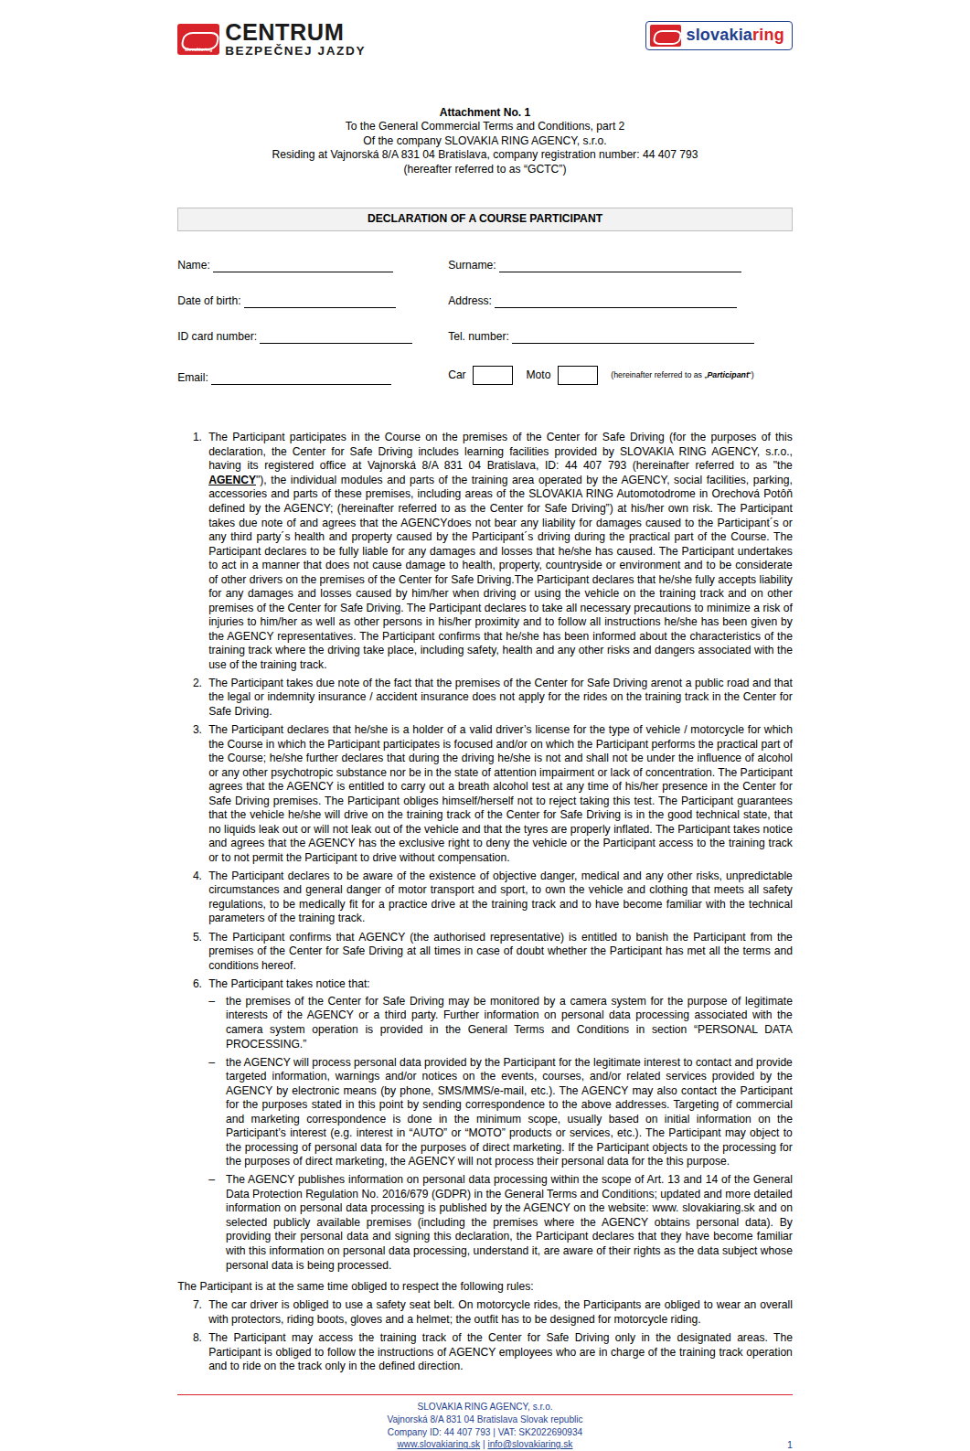CENTRUM
BEZPEČNEJ JAZDY
slovakiaring
Attachment No. 1
To the General Commercial Terms and Conditions, part 2
Of the company SLOVAKIA RING AGENCY, s.r.o.
Residing at Vajnorská 8/A 831 04 Bratislava, company registration number: 44 407 793
(hereafter referred to as “GCTC”)
DECLARATION OF A COURSE PARTICIPANT
| Name: | Surname: |
| Date of birth: | Address: |
| ID card number: | Tel. number: |
| Email: | Car Moto (hereinafter referred to as „ Participant “) |
The Participant participates in the Course on the premises of the Center for Safe Driving (for the purposes of this declaration, the Center for Safe Driving includes learning facilities provided by SLOVAKIA RING AGENCY, s.r.o., having its registered office at Vajnorská 8/A 831 04 Bratislava, ID: 44 407 793 (hereinafter referred to as "the AGENCY"), the individual modules and parts of the training area operated by the AGENCY, social facilities, parking, accessories and parts of these premises, including areas of the SLOVAKIA RING Automotodrome in Orechová Potôň defined by the AGENCY; (hereinafter referred to as the Center for Safe Driving”) at his/her own risk. The Participant takes due note of and agrees that the AGENCYdoes not bear any liability for damages caused to the Participant´s or any third party´s health and property caused by the Participant´s driving during the practical part of the Course. The Participant declares to be fully liable for any damages and losses that he/she has caused. The Participant undertakes to act in a manner that does not cause damage to health, property, countryside or environment and to be considerate of other drivers on the premises of the Center for Safe Driving.The Participant declares that he/she fully accepts liability for any damages and losses caused by him/her when driving or using the vehicle on the training track and on other premises of the Center for Safe Driving. The Participant declares to take all necessary precautions to minimize a risk of injuries to him/her as well as other persons in his/her proximity and to follow all instructions he/she has been given by the AGENCY representatives. The Participant confirms that he/she has been informed about the characteristics of the training track where the driving take place, including safety, health and any other risks and dangers associated with the use of the training track.
The Participant takes due note of the fact that the premises of the Center for Safe Driving arenot a public road and that the legal or indemnity insurance / accident insurance does not apply for the rides on the training track in the Center for Safe Driving.
The Participant declares that he/she is a holder of a valid driver’s license for the type of vehicle / motorcycle for which the Course in which the Participant participates is focused and/or on which the Participant performs the practical part of the Course; he/she further declares that during the driving he/she is not and shall not be under the influence of alcohol or any other psychotropic substance nor be in the state of attention impairment or lack of concentration. The Participant agrees that the AGENCY is entitled to carry out a breath alcohol test at any time of his/her presence in the Center for Safe Driving premises. The Participant obliges himself/herself not to reject taking this test. The Participant guarantees that the vehicle he/she will drive on the training track of the Center for Safe Driving is in the good technical state, that no liquids leak out or will not leak out of the vehicle and that the tyres are properly inflated. The Participant takes notice and agrees that the AGENCY has the exclusive right to deny the vehicle or the Participant access to the training track or to not permit the Participant to drive without compensation.
The Participant declares to be aware of the existence of objective danger, medical and any other risks, unpredictable circumstances and general danger of motor transport and sport, to own the vehicle and clothing that meets all safety regulations, to be medically fit for a practice drive at the training track and to have become familiar with the technical parameters of the training track.
The Participant confirms that AGENCY (the authorised representative) is entitled to banish the Participant from the premises of the Center for Safe Driving at all times in case of doubt whether the Participant has met all the terms and conditions hereof.
The Participant takes notice that:
the premises of the Center for Safe Driving may be monitored by a camera system for the purpose of legitimate interests of the AGENCY or a third party. Further information on personal data processing associated with the camera system operation is provided in the General Terms and Conditions in section “PERSONAL DATA PROCESSING.”
the AGENCY will process personal data provided by the Participant for the legitimate interest to contact and provide targeted information, warnings and/or notices on the events, courses, and/or related services provided by the AGENCY by electronic means (by phone, SMS/MMS/e-mail, etc.). The AGENCY may also contact the Participant for the purposes stated in this point by sending correspondence to the above addresses. Targeting of commercial and marketing correspondence is done in the minimum scope, usually based on initial information on the Participant’s interest (e.g. interest in “AUTO” or “MOTO” products or services, etc.). The Participant may object to the processing of personal data for the purposes of direct marketing. If the Participant objects to the processing for the purposes of direct marketing, the AGENCY will not process their personal data for the this purpose.
The AGENCY publishes information on personal data processing within the scope of Art. 13 and 14 of the General Data Protection Regulation No. 2016/679 (GDPR) in the General Terms and Conditions; updated and more detailed information on personal data processing is published by the AGENCY on the website: www. slovakiaring.sk and on selected publicly available premises (including the premises where the AGENCY obtains personal data). By providing their personal data and signing this declaration, the Participant declares that they have become familiar with this information on personal data processing, understand it, are aware of their rights as the data subject whose personal data is being processed.
The Participant is at the same time obliged to respect the following rules:
The car driver is obliged to use a safety seat belt. On motorcycle rides, the Participants are obliged to wear an overall with protectors, riding boots, gloves and a helmet; the outfit has to be designed for motorcycle riding.
The Participant may access the training track of the Center for Safe Driving only in the designated areas. The Participant is obliged to follow the instructions of AGENCY employees who are in charge of the training track operation and to ride on the track only in the defined direction.
SLOVAKIA RING AGENCY, s.r.o.
Vajnorská 8/A 831 04 Bratislava Slovak republic
Company ID: 44 407 793 | VAT: SK2022690934
www.slovakiaring.sk | info@slovakiaring.sk
1